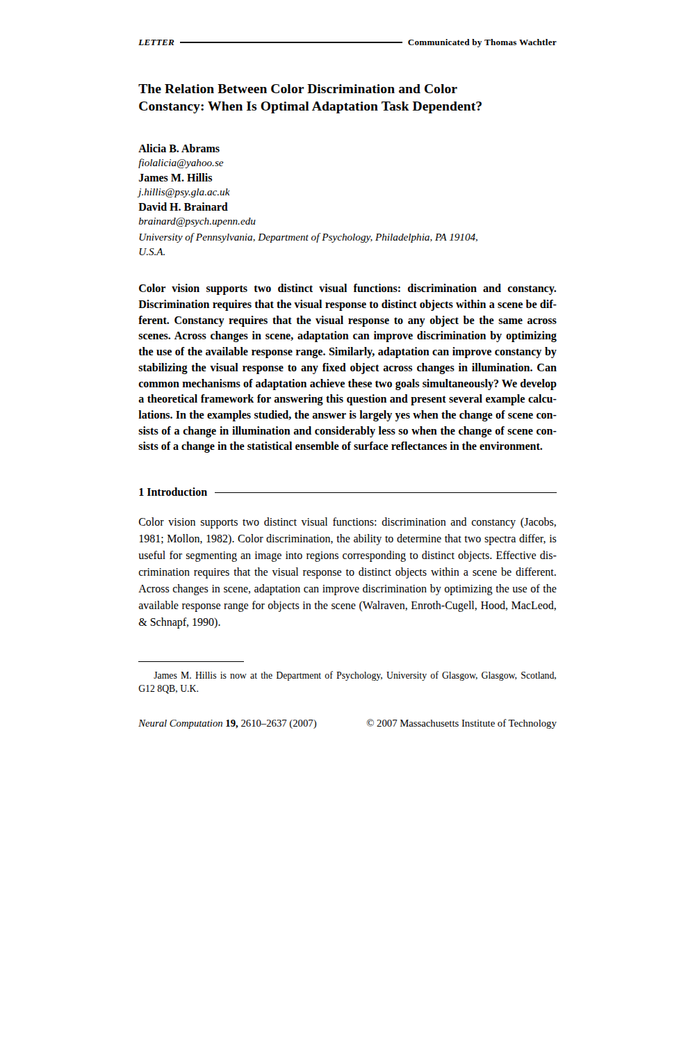LETTER Communicated by Thomas Wachtler
The Relation Between Color Discrimination and Color
Constancy: When Is Optimal Adaptation Task Dependent?
Alicia B. Abrams
fiolalicia@yahoo.se
James M. Hillis
j.hillis@psy.gla.ac.uk
David H. Brainard
brainard@psych.upenn.edu
University of Pennsylvania, Department of Psychology, Philadelphia, PA 19104,
U.S.A.
Color vision supports two distinct visual functions: discrimination and constancy. Discrimination requires that the visual response to distinct objects within a scene be different. Constancy requires that the visual response to any object be the same across scenes. Across changes in scene, adaptation can improve discrimination by optimizing the use of the available response range. Similarly, adaptation can improve constancy by stabilizing the visual response to any fixed object across changes in illumination. Can common mechanisms of adaptation achieve these two goals simultaneously? We develop a theoretical framework for answering this question and present several example calculations. In the examples studied, the answer is largely yes when the change of scene consists of a change in illumination and considerably less so when the change of scene consists of a change in the statistical ensemble of surface reflectances in the environment.
1 Introduction
Color vision supports two distinct visual functions: discrimination and constancy (Jacobs, 1981; Mollon, 1982). Color discrimination, the ability to determine that two spectra differ, is useful for segmenting an image into regions corresponding to distinct objects. Effective discrimination requires that the visual response to distinct objects within a scene be different. Across changes in scene, adaptation can improve discrimination by optimizing the use of the available response range for objects in the scene (Walraven, Enroth-Cugell, Hood, MacLeod, & Schnapf, 1990).
James M. Hillis is now at the Department of Psychology, University of Glasgow, Glasgow, Scotland, G12 8QB, U.K.
Neural Computation 19, 2610–2637 (2007) © 2007 Massachusetts Institute of Technology